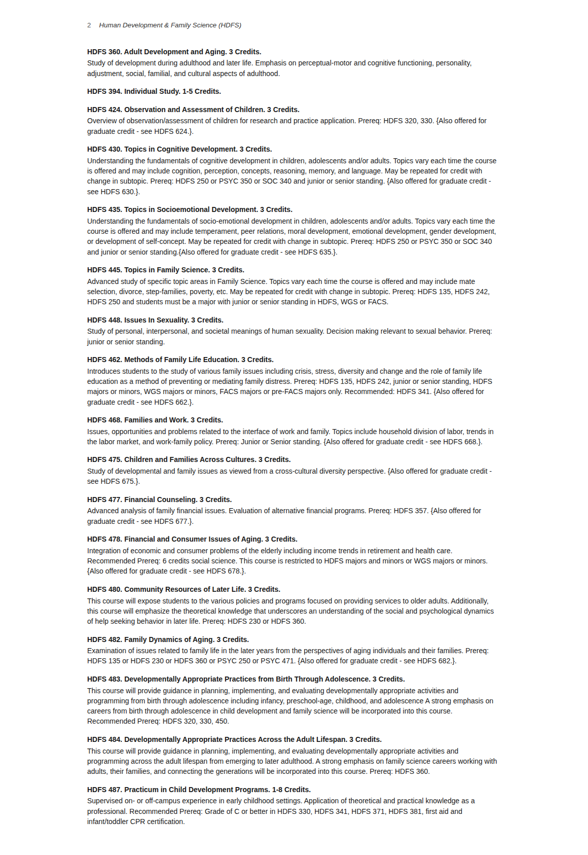2 Human Development & Family Science (HDFS)
HDFS 360. Adult Development and Aging. 3 Credits.
Study of development during adulthood and later life. Emphasis on perceptual-motor and cognitive functioning, personality, adjustment, social, familial, and cultural aspects of adulthood.
HDFS 394. Individual Study. 1-5 Credits.
HDFS 424. Observation and Assessment of Children. 3 Credits.
Overview of observation/assessment of children for research and practice application. Prereq: HDFS 320, 330. {Also offered for graduate credit - see HDFS 624.}.
HDFS 430. Topics in Cognitive Development. 3 Credits.
Understanding the fundamentals of cognitive development in children, adolescents and/or adults. Topics vary each time the course is offered and may include cognition, perception, concepts, reasoning, memory, and language. May be repeated for credit with change in subtopic. Prereq: HDFS 250 or PSYC 350 or SOC 340 and junior or senior standing. {Also offered for graduate credit - see HDFS 630.}.
HDFS 435. Topics in Socioemotional Development. 3 Credits.
Understanding the fundamentals of socio-emotional development in children, adolescents and/or adults. Topics vary each time the course is offered and may include temperament, peer relations, moral development, emotional development, gender development, or development of self-concept. May be repeated for credit with change in subtopic. Prereq: HDFS 250 or PSYC 350 or SOC 340 and junior or senior standing.{Also offered for graduate credit - see HDFS 635.}.
HDFS 445. Topics in Family Science. 3 Credits.
Advanced study of specific topic areas in Family Science. Topics vary each time the course is offered and may include mate selection, divorce, step-families, poverty, etc. May be repeated for credit with change in subtopic. Prereq: HDFS 135, HDFS 242, HDFS 250 and students must be a major with junior or senior standing in HDFS, WGS or FACS.
HDFS 448. Issues In Sexuality. 3 Credits.
Study of personal, interpersonal, and societal meanings of human sexuality. Decision making relevant to sexual behavior. Prereq: junior or senior standing.
HDFS 462. Methods of Family Life Education. 3 Credits.
Introduces students to the study of various family issues including crisis, stress, diversity and change and the role of family life education as a method of preventing or mediating family distress. Prereq: HDFS 135, HDFS 242, junior or senior standing, HDFS majors or minors, WGS majors or minors, FACS majors or pre-FACS majors only. Recommended: HDFS 341. {Also offered for graduate credit - see HDFS 662.}.
HDFS 468. Families and Work. 3 Credits.
Issues, opportunities and problems related to the interface of work and family. Topics include household division of labor, trends in the labor market, and work-family policy. Prereq: Junior or Senior standing. {Also offered for graduate credit - see HDFS 668.}.
HDFS 475. Children and Families Across Cultures. 3 Credits.
Study of developmental and family issues as viewed from a cross-cultural diversity perspective. {Also offered for graduate credit - see HDFS 675.}.
HDFS 477. Financial Counseling. 3 Credits.
Advanced analysis of family financial issues. Evaluation of alternative financial programs. Prereq: HDFS 357. {Also offered for graduate credit - see HDFS 677.}.
HDFS 478. Financial and Consumer Issues of Aging. 3 Credits.
Integration of economic and consumer problems of the elderly including income trends in retirement and health care. Recommended Prereq: 6 credits social science. This course is restricted to HDFS majors and minors or WGS majors or minors. {Also offered for graduate credit - see HDFS 678.}.
HDFS 480. Community Resources of Later Life. 3 Credits.
This course will expose students to the various policies and programs focused on providing services to older adults. Additionally, this course will emphasize the theoretical knowledge that underscores an understanding of the social and psychological dynamics of help seeking behavior in later life. Prereq: HDFS 230 or HDFS 360.
HDFS 482. Family Dynamics of Aging. 3 Credits.
Examination of issues related to family life in the later years from the perspectives of aging individuals and their families. Prereq: HDFS 135 or HDFS 230 or HDFS 360 or PSYC 250 or PSYC 471. {Also offered for graduate credit - see HDFS 682.}.
HDFS 483. Developmentally Appropriate Practices from Birth Through Adolescence. 3 Credits.
This course will provide guidance in planning, implementing, and evaluating developmentally appropriate activities and programming from birth through adolescence including infancy, preschool-age, childhood, and adolescence A strong emphasis on careers from birth through adolescence in child development and family science will be incorporated into this course. Recommended Prereq: HDFS 320, 330, 450.
HDFS 484. Developmentally Appropriate Practices Across the Adult Lifespan. 3 Credits.
This course will provide guidance in planning, implementing, and evaluating developmentally appropriate activities and programming across the adult lifespan from emerging to later adulthood. A strong emphasis on family science careers working with adults, their families, and connecting the generations will be incorporated into this course. Prereq: HDFS 360.
HDFS 487. Practicum in Child Development Programs. 1-8 Credits.
Supervised on- or off-campus experience in early childhood settings. Application of theoretical and practical knowledge as a professional. Recommended Prereq: Grade of C or better in HDFS 330, HDFS 341, HDFS 371, HDFS 381, first aid and infant/toddler CPR certification.